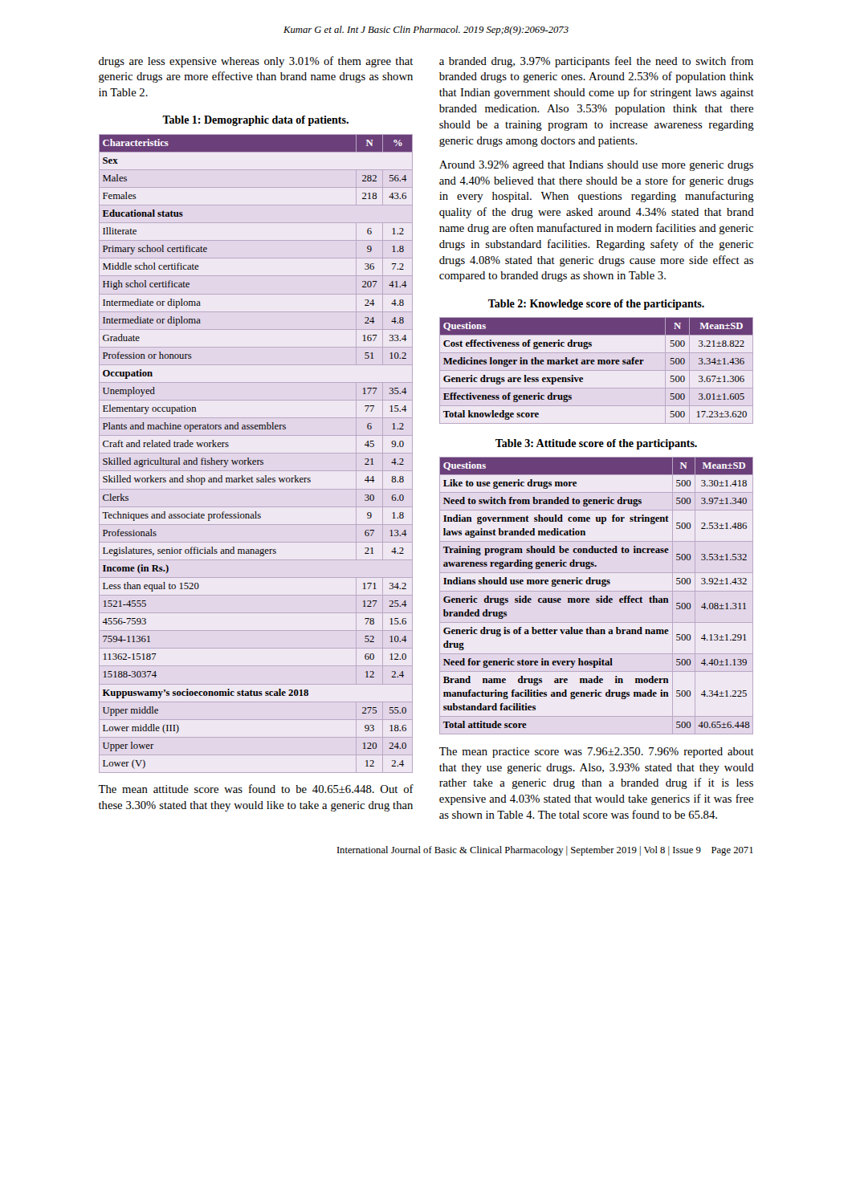Kumar G et al. Int J Basic Clin Pharmacol. 2019 Sep;8(9):2069-2073
drugs are less expensive whereas only 3.01% of them agree that generic drugs are more effective than brand name drugs as shown in Table 2.
Table 1: Demographic data of patients.
| Characteristics | N | % |
| --- | --- | --- |
| Sex |
| Males | 282 | 56.4 |
| Females | 218 | 43.6 |
| Educational status |
| Illiterate | 6 | 1.2 |
| Primary school certificate | 9 | 1.8 |
| Middle schol certificate | 36 | 7.2 |
| High schol certificate | 207 | 41.4 |
| Intermediate or diploma | 24 | 4.8 |
| Intermediate or diploma | 24 | 4.8 |
| Graduate | 167 | 33.4 |
| Profession or honours | 51 | 10.2 |
| Occupation |
| Unemployed | 177 | 35.4 |
| Elementary occupation | 77 | 15.4 |
| Plants and machine operators and assemblers | 6 | 1.2 |
| Craft and related trade workers | 45 | 9.0 |
| Skilled agricultural and fishery workers | 21 | 4.2 |
| Skilled workers and shop and market sales workers | 44 | 8.8 |
| Clerks | 30 | 6.0 |
| Techniques and associate professionals | 9 | 1.8 |
| Professionals | 67 | 13.4 |
| Legislatures, senior officials and managers | 21 | 4.2 |
| Income (in Rs.) |
| Less than equal to 1520 | 171 | 34.2 |
| 1521-4555 | 127 | 25.4 |
| 4556-7593 | 78 | 15.6 |
| 7594-11361 | 52 | 10.4 |
| 11362-15187 | 60 | 12.0 |
| 15188-30374 | 12 | 2.4 |
| Kuppuswamy’s socioeconomic status scale 2018 |
| Upper middle | 275 | 55.0 |
| Lower middle (III) | 93 | 18.6 |
| Upper lower | 120 | 24.0 |
| Lower (V) | 12 | 2.4 |
The mean attitude score was found to be 40.65±6.448. Out of these 3.30% stated that they would like to take a generic drug than a branded drug, 3.97% participants feel the need to switch from branded drugs to generic ones. Around 2.53% of population think that Indian government should come up for stringent laws against branded medication. Also 3.53% population think that there should be a training program to increase awareness regarding generic drugs among doctors and patients.
Around 3.92% agreed that Indians should use more generic drugs and 4.40% believed that there should be a store for generic drugs in every hospital. When questions regarding manufacturing quality of the drug were asked around 4.34% stated that brand name drug are often manufactured in modern facilities and generic drugs in substandard facilities. Regarding safety of the generic drugs 4.08% stated that generic drugs cause more side effect as compared to branded drugs as shown in Table 3.
Table 2: Knowledge score of the participants.
| Questions | N | Mean±SD |
| --- | --- | --- |
| Cost effectiveness of generic drugs | 500 | 3.21±8.822 |
| Medicines longer in the market are more safer | 500 | 3.34±1.436 |
| Generic drugs are less expensive | 500 | 3.67±1.306 |
| Effectiveness of generic drugs | 500 | 3.01±1.605 |
| Total knowledge score | 500 | 17.23±3.620 |
Table 3: Attitude score of the participants.
| Questions | N | Mean±SD |
| --- | --- | --- |
| Like to use generic drugs more | 500 | 3.30±1.418 |
| Need to switch from branded to generic drugs | 500 | 3.97±1.340 |
| Indian government should come up for stringent laws against branded medication | 500 | 2.53±1.486 |
| Training program should be conducted to increase awareness regarding generic drugs. | 500 | 3.53±1.532 |
| Indians should use more generic drugs | 500 | 3.92±1.432 |
| Generic drugs side cause more side effect than branded drugs | 500 | 4.08±1.311 |
| Generic drug is of a better value than a brand name drug | 500 | 4.13±1.291 |
| Need for generic store in every hospital | 500 | 4.40±1.139 |
| Brand name drugs are made in modern manufacturing facilities and generic drugs made in substandard facilities | 500 | 4.34±1.225 |
| Total attitude score | 500 | 40.65±6.448 |
The mean practice score was 7.96±2.350. 7.96% reported about that they use generic drugs. Also, 3.93% stated that they would rather take a generic drug than a branded drug if it is less expensive and 4.03% stated that would take generics if it was free as shown in Table 4. The total score was found to be 65.84.
International Journal of Basic & Clinical Pharmacology | September 2019 | Vol 8 | Issue 9 Page 2071